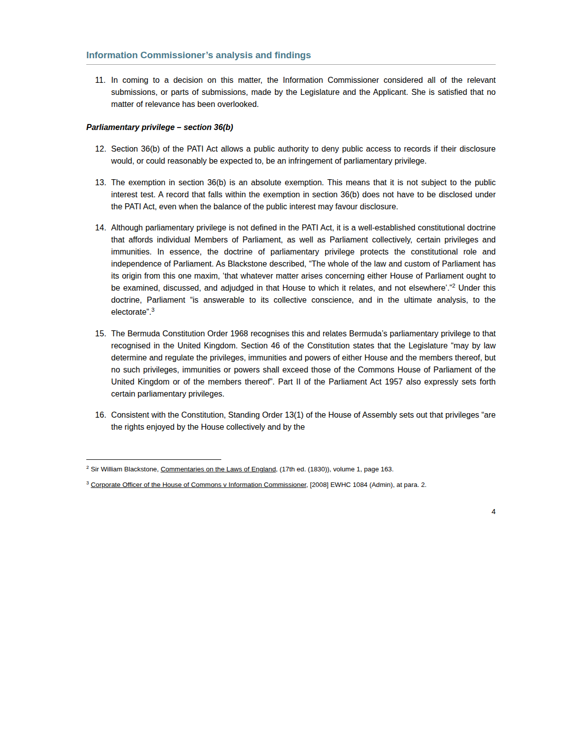Information Commissioner’s analysis and findings
In coming to a decision on this matter, the Information Commissioner considered all of the relevant submissions, or parts of submissions, made by the Legislature and the Applicant. She is satisfied that no matter of relevance has been overlooked.
Parliamentary privilege – section 36(b)
Section 36(b) of the PATI Act allows a public authority to deny public access to records if their disclosure would, or could reasonably be expected to, be an infringement of parliamentary privilege.
The exemption in section 36(b) is an absolute exemption. This means that it is not subject to the public interest test. A record that falls within the exemption in section 36(b) does not have to be disclosed under the PATI Act, even when the balance of the public interest may favour disclosure.
Although parliamentary privilege is not defined in the PATI Act, it is a well-established constitutional doctrine that affords individual Members of Parliament, as well as Parliament collectively, certain privileges and immunities. In essence, the doctrine of parliamentary privilege protects the constitutional role and independence of Parliament. As Blackstone described, “The whole of the law and custom of Parliament has its origin from this one maxim, ‘that whatever matter arises concerning either House of Parliament ought to be examined, discussed, and adjudged in that House to which it relates, and not elsewhere’.”2 Under this doctrine, Parliament “is answerable to its collective conscience, and in the ultimate analysis, to the electorate”.3
The Bermuda Constitution Order 1968 recognises this and relates Bermuda’s parliamentary privilege to that recognised in the United Kingdom. Section 46 of the Constitution states that the Legislature “may by law determine and regulate the privileges, immunities and powers of either House and the members thereof, but no such privileges, immunities or powers shall exceed those of the Commons House of Parliament of the United Kingdom or of the members thereof”. Part II of the Parliament Act 1957 also expressly sets forth certain parliamentary privileges.
Consistent with the Constitution, Standing Order 13(1) of the House of Assembly sets out that privileges “are the rights enjoyed by the House collectively and by the
2 Sir William Blackstone, Commentaries on the Laws of England, (17th ed. (1830)), volume 1, page 163.
3 Corporate Officer of the House of Commons v Information Commissioner, [2008] EWHC 1084 (Admin), at para. 2.
4